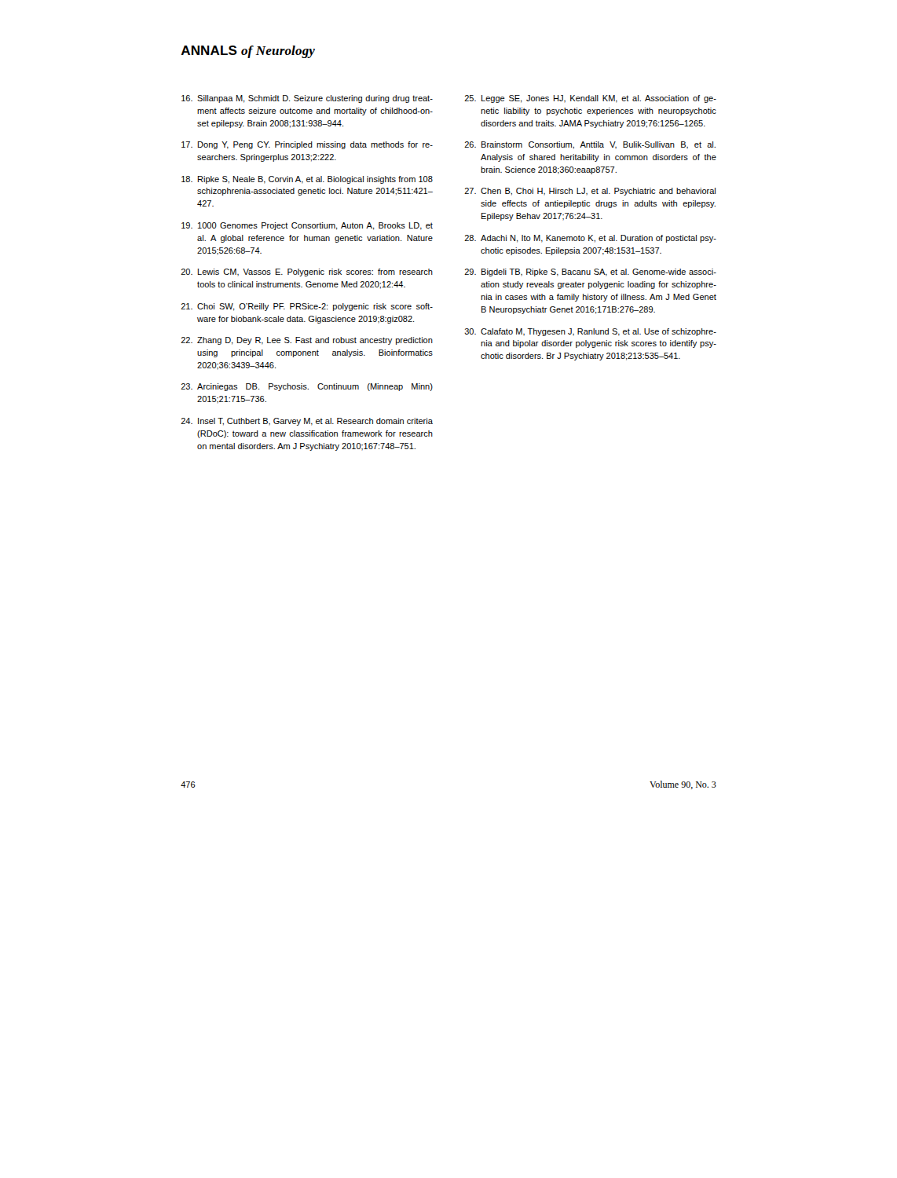ANNALS of Neurology
16. Sillanpaa M, Schmidt D. Seizure clustering during drug treatment affects seizure outcome and mortality of childhood-onset epilepsy. Brain 2008;131:938–944.
17. Dong Y, Peng CY. Principled missing data methods for researchers. Springerplus 2013;2:222.
18. Ripke S, Neale B, Corvin A, et al. Biological insights from 108 schizophrenia-associated genetic loci. Nature 2014;511:421–427.
19. 1000 Genomes Project Consortium, Auton A, Brooks LD, et al. A global reference for human genetic variation. Nature 2015;526:68–74.
20. Lewis CM, Vassos E. Polygenic risk scores: from research tools to clinical instruments. Genome Med 2020;12:44.
21. Choi SW, O’Reilly PF. PRSice-2: polygenic risk score software for biobank-scale data. Gigascience 2019;8:giz082.
22. Zhang D, Dey R, Lee S. Fast and robust ancestry prediction using principal component analysis. Bioinformatics 2020;36:3439–3446.
23. Arciniegas DB. Psychosis. Continuum (Minneap Minn) 2015;21:715–736.
24. Insel T, Cuthbert B, Garvey M, et al. Research domain criteria (RDoC): toward a new classification framework for research on mental disorders. Am J Psychiatry 2010;167:748–751.
25. Legge SE, Jones HJ, Kendall KM, et al. Association of genetic liability to psychotic experiences with neuropsychotic disorders and traits. JAMA Psychiatry 2019;76:1256–1265.
26. Brainstorm Consortium, Anttila V, Bulik-Sullivan B, et al. Analysis of shared heritability in common disorders of the brain. Science 2018;360:eaap8757.
27. Chen B, Choi H, Hirsch LJ, et al. Psychiatric and behavioral side effects of antiepileptic drugs in adults with epilepsy. Epilepsy Behav 2017;76:24–31.
28. Adachi N, Ito M, Kanemoto K, et al. Duration of postictal psychotic episodes. Epilepsia 2007;48:1531–1537.
29. Bigdeli TB, Ripke S, Bacanu SA, et al. Genome-wide association study reveals greater polygenic loading for schizophrenia in cases with a family history of illness. Am J Med Genet B Neuropsychiatr Genet 2016;171B:276–289.
30. Calafato M, Thygesen J, Ranlund S, et al. Use of schizophrenia and bipolar disorder polygenic risk scores to identify psychotic disorders. Br J Psychiatry 2018;213:535–541.
476
Volume 90, No. 3